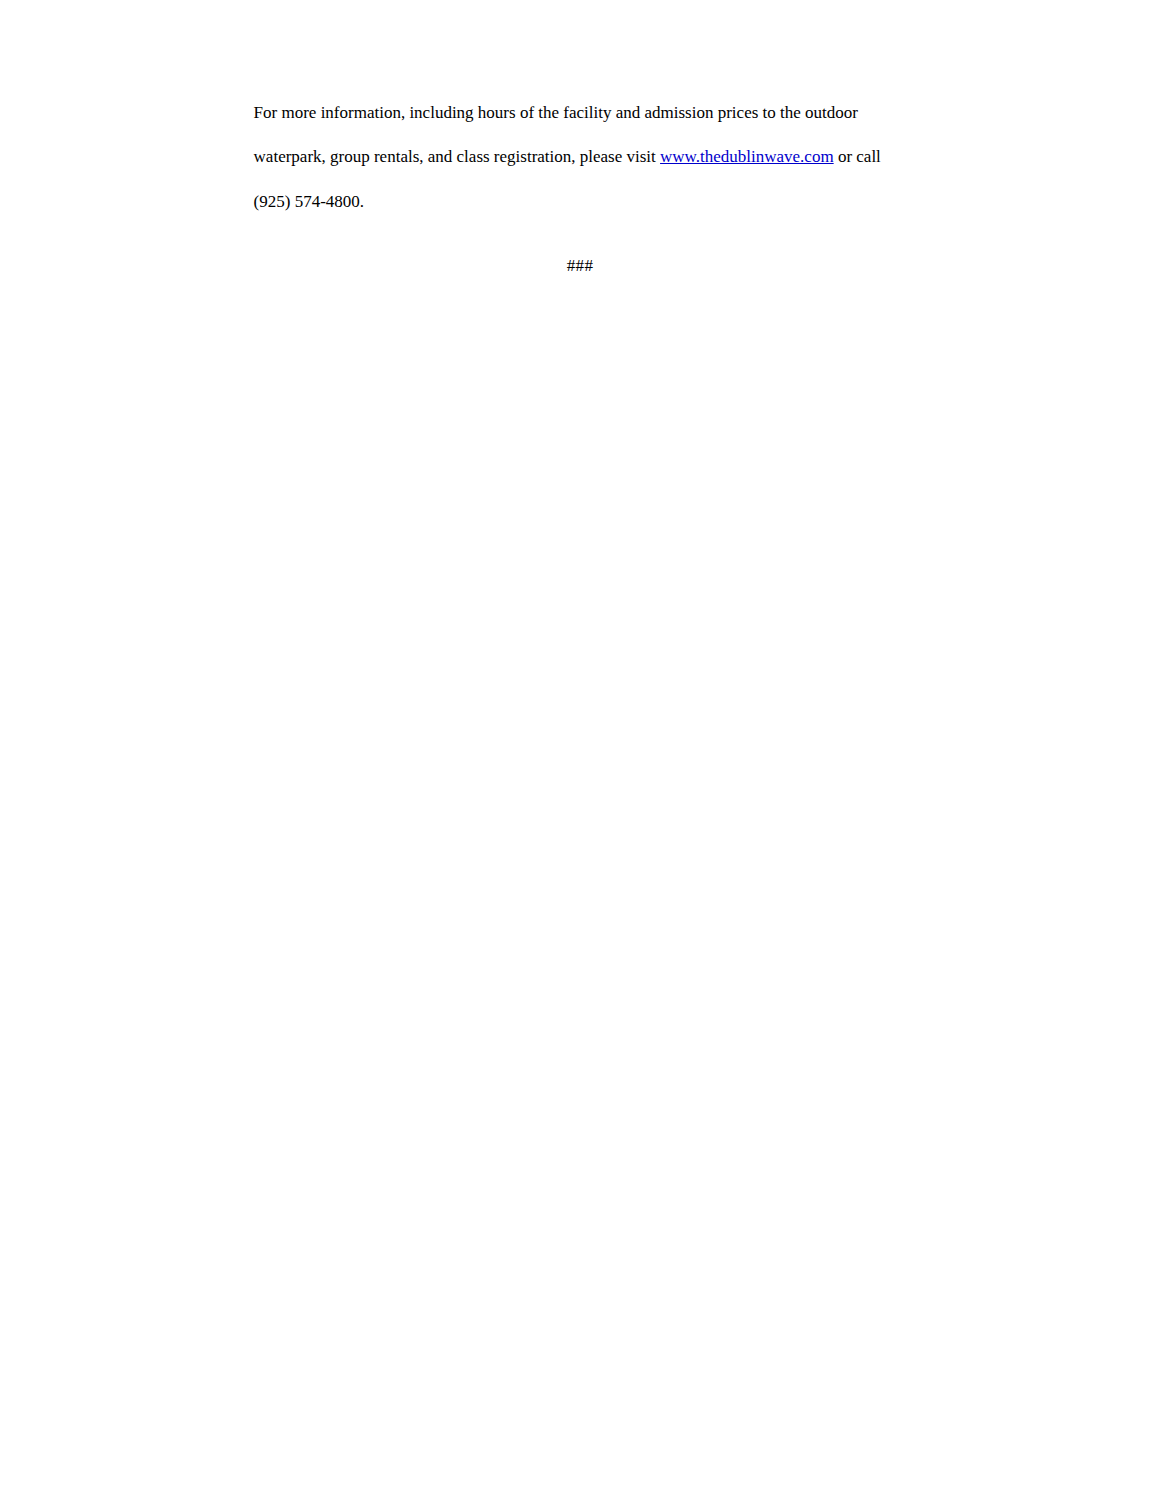For more information, including hours of the facility and admission prices to the outdoor waterpark, group rentals, and class registration, please visit www.thedublinwave.com or call (925) 574-4800.
###